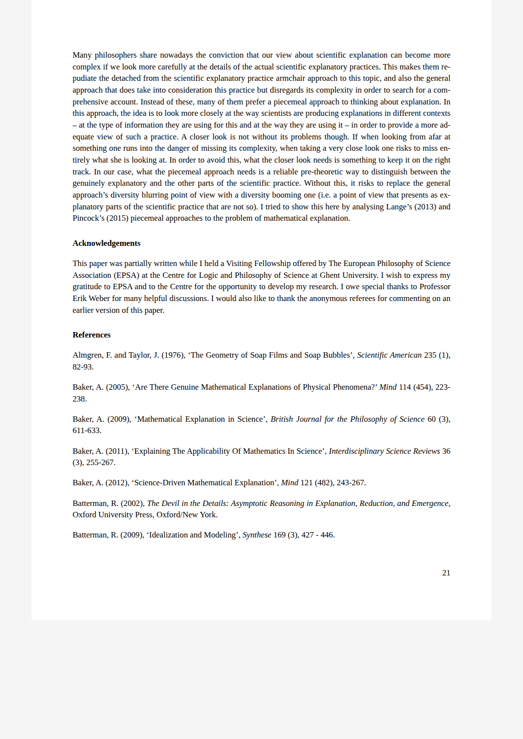Many philosophers share nowadays the conviction that our view about scientific explanation can become more complex if we look more carefully at the details of the actual scientific explanatory practices. This makes them repudiate the detached from the scientific explanatory practice armchair approach to this topic, and also the general approach that does take into consideration this practice but disregards its complexity in order to search for a comprehensive account. Instead of these, many of them prefer a piecemeal approach to thinking about explanation. In this approach, the idea is to look more closely at the way scientists are producing explanations in different contexts – at the type of information they are using for this and at the way they are using it – in order to provide a more adequate view of such a practice. A closer look is not without its problems though. If when looking from afar at something one runs into the danger of missing its complexity, when taking a very close look one risks to miss entirely what she is looking at. In order to avoid this, what the closer look needs is something to keep it on the right track. In our case, what the piecemeal approach needs is a reliable pre-theoretic way to distinguish between the genuinely explanatory and the other parts of the scientific practice. Without this, it risks to replace the general approach’s diversity blurring point of view with a diversity booming one (i.e. a point of view that presents as explanatory parts of the scientific practice that are not so). I tried to show this here by analysing Lange’s (2013) and Pincock’s (2015) piecemeal approaches to the problem of mathematical explanation.
Acknowledgements
This paper was partially written while I held a Visiting Fellowship offered by The European Philosophy of Science Association (EPSA) at the Centre for Logic and Philosophy of Science at Ghent University. I wish to express my gratitude to EPSA and to the Centre for the opportunity to develop my research. I owe special thanks to Professor Erik Weber for many helpful discussions. I would also like to thank the anonymous referees for commenting on an earlier version of this paper.
References
Almgren, F. and Taylor, J. (1976), ‘The Geometry of Soap Films and Soap Bubbles’, Scientific American 235 (1), 82-93.
Baker, A. (2005), ‘Are There Genuine Mathematical Explanations of Physical Phenomena?’ Mind 114 (454), 223-238.
Baker, A. (2009), ‘Mathematical Explanation in Science’, British Journal for the Philosophy of Science 60 (3), 611-633.
Baker, A. (2011), ‘Explaining The Applicability Of Mathematics In Science’, Interdisciplinary Science Reviews 36 (3), 255-267.
Baker, A. (2012), ‘Science-Driven Mathematical Explanation’, Mind 121 (482), 243-267.
Batterman, R. (2002), The Devil in the Details: Asymptotic Reasoning in Explanation, Reduction, and Emergence, Oxford University Press, Oxford/New York.
Batterman, R. (2009), ‘Idealization and Modeling’, Synthese 169 (3), 427 - 446.
21